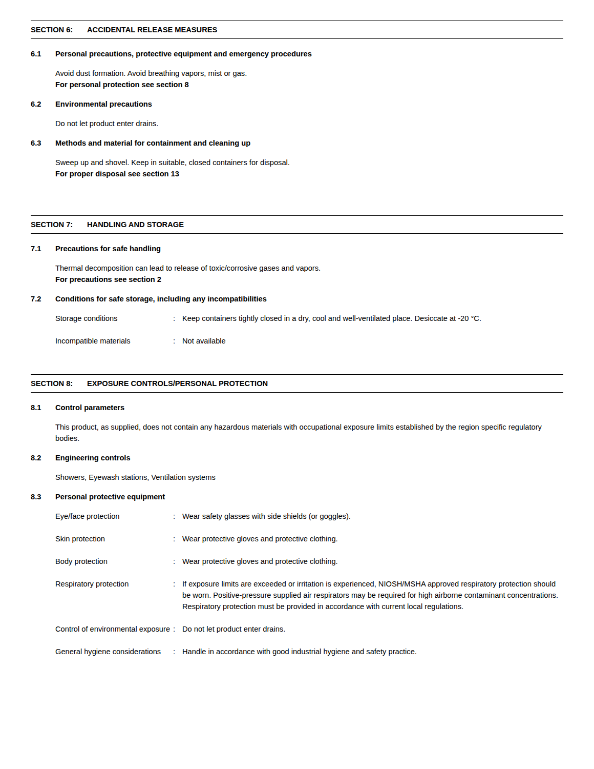SECTION 6: ACCIDENTAL RELEASE MEASURES
6.1 Personal precautions, protective equipment and emergency procedures
Avoid dust formation. Avoid breathing vapors, mist or gas.
For personal protection see section 8
6.2 Environmental precautions
Do not let product enter drains.
6.3 Methods and material for containment and cleaning up
Sweep up and shovel. Keep in suitable, closed containers for disposal.
For proper disposal see section 13
SECTION 7: HANDLING AND STORAGE
7.1 Precautions for safe handling
Thermal decomposition can lead to release of toxic/corrosive gases and vapors.
For precautions see section 2
7.2 Conditions for safe storage, including any incompatibilities
| Storage conditions | : | Keep containers tightly closed in a dry, cool and well-ventilated place. Desiccate at -20 °C. |
| Incompatible materials | : | Not available |
SECTION 8: EXPOSURE CONTROLS/PERSONAL PROTECTION
8.1 Control parameters
This product, as supplied, does not contain any hazardous materials with occupational exposure limits established by the region specific regulatory bodies.
8.2 Engineering controls
Showers, Eyewash stations, Ventilation systems
8.3 Personal protective equipment
| Eye/face protection | : | Wear safety glasses with side shields (or goggles). |
| Skin protection | : | Wear protective gloves and protective clothing. |
| Body protection | : | Wear protective gloves and protective clothing. |
| Respiratory protection | : | If exposure limits are exceeded or irritation is experienced, NIOSH/MSHA approved respiratory protection should be worn. Positive-pressure supplied air respirators may be required for high airborne contaminant concentrations. Respiratory protection must be provided in accordance with current local regulations. |
| Control of environmental exposure | : | Do not let product enter drains. |
| General hygiene considerations | : | Handle in accordance with good industrial hygiene and safety practice. |